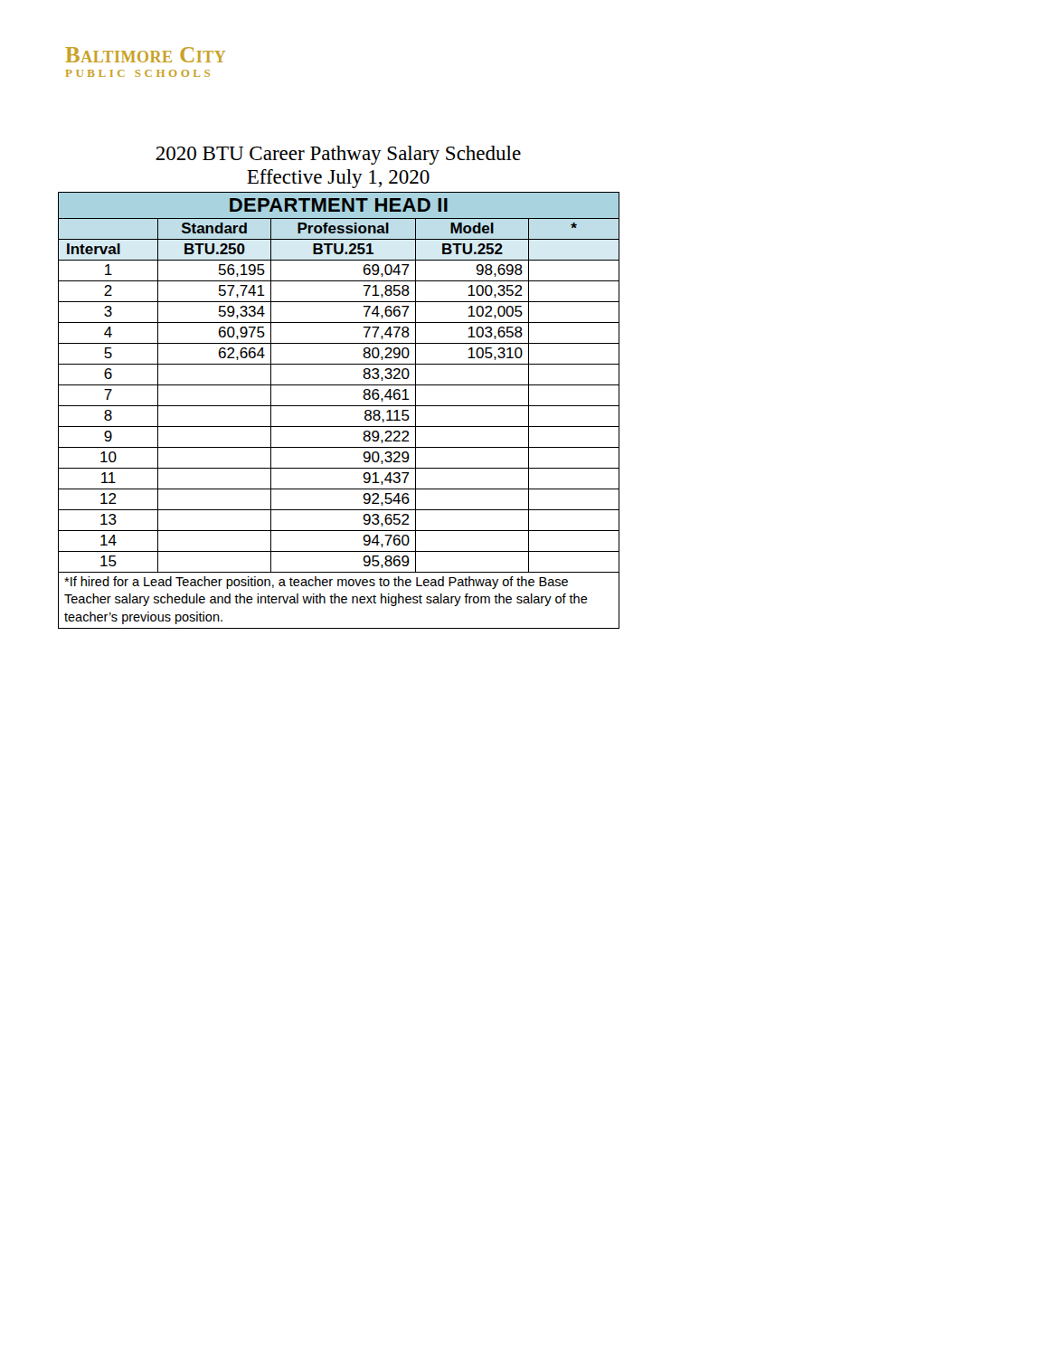Baltimore City
PUBLIC SCHOOLS
2020 BTU Career Pathway Salary Schedule
Effective July 1, 2020
| DEPARTMENT HEAD II |
| --- |
| | Standard | Professional | Model | * |
| Interval | BTU.250 | BTU.251 | BTU.252 | |
| 1 | 56,195 | 69,047 | 98,698 | |
| 2 | 57,741 | 71,858 | 100,352 | |
| 3 | 59,334 | 74,667 | 102,005 | |
| 4 | 60,975 | 77,478 | 103,658 | |
| 5 | 62,664 | 80,290 | 105,310 | |
| 6 | | 83,320 | | |
| 7 | | 86,461 | | |
| 8 | | 88,115 | | |
| 9 | | 89,222 | | |
| 10 | | 90,329 | | |
| 11 | | 91,437 | | |
| 12 | | 92,546 | | |
| 13 | | 93,652 | | |
| 14 | | 94,760 | | |
| 15 | | 95,869 | | |
| *If hired for a Lead Teacher position, a teacher moves to the Lead Pathway of the Base Teacher salary schedule and the interval with the next highest salary from the salary of the teacher’s previous position. |